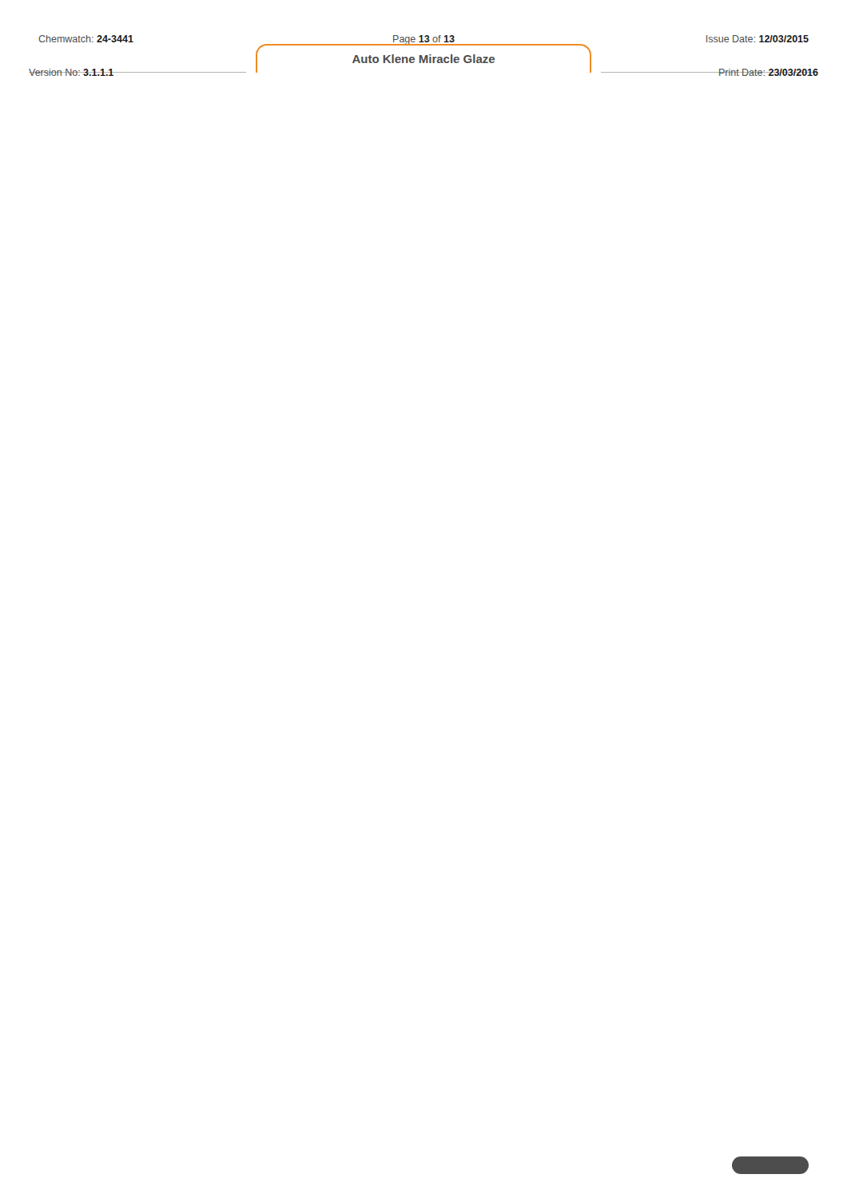Chemwatch: 24-3441
Page 13 of 13
Issue Date: 12/03/2015
Auto Klene Miracle Glaze
Version No: 3.1.1.1
Print Date: 23/03/2016